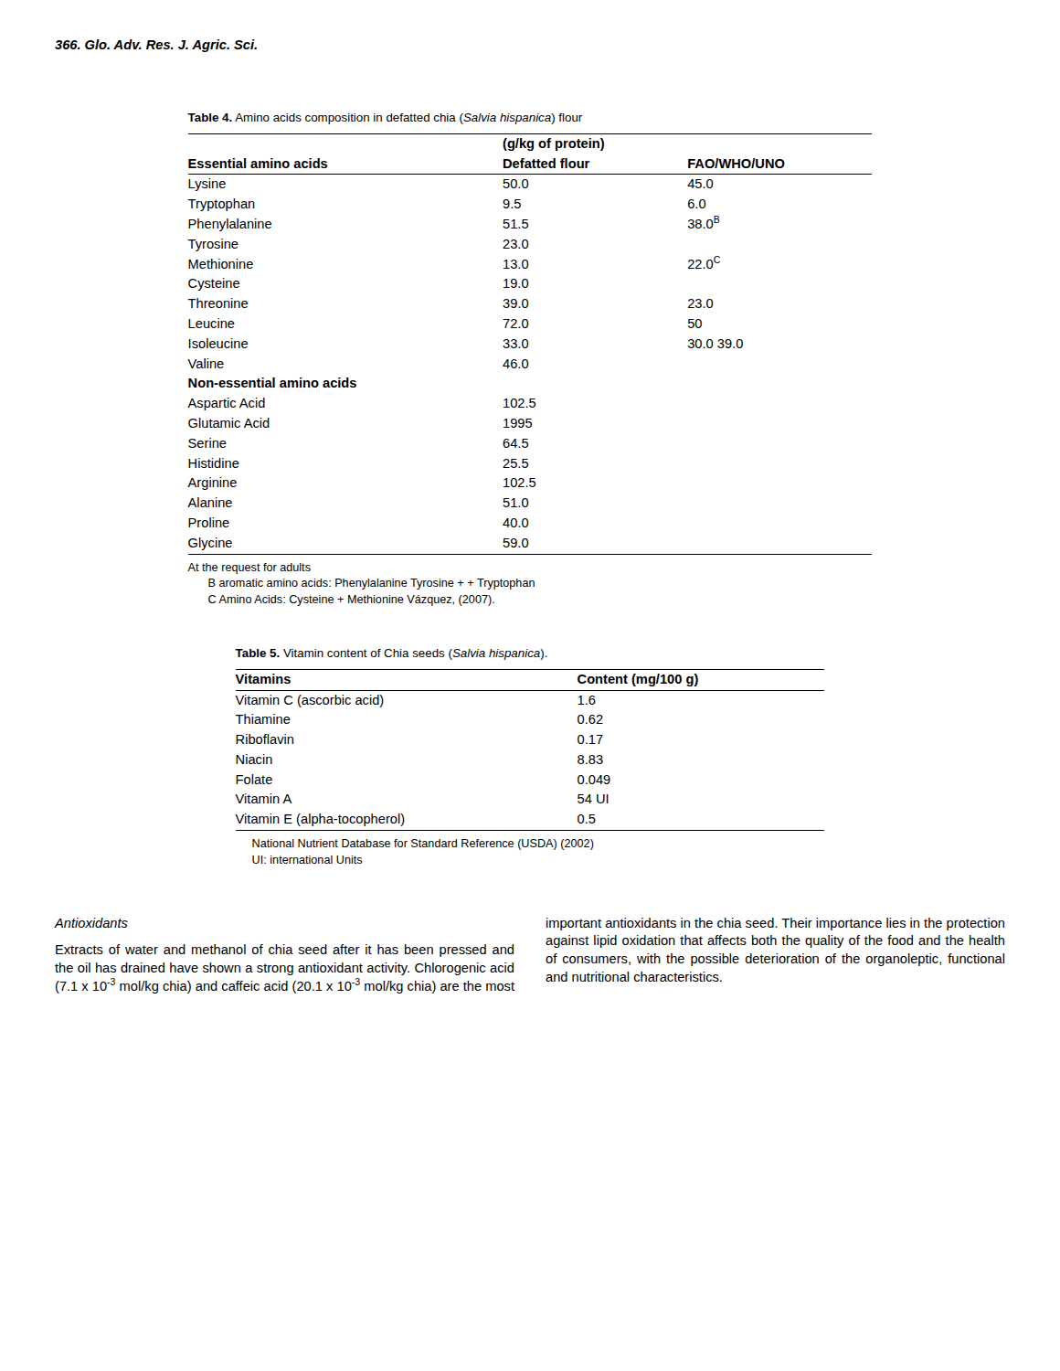366. Glo. Adv. Res. J. Agric. Sci.
Table 4. Amino acids composition in defatted chia (Salvia hispanica) flour
| | (g/kg of protein) | |
| --- | --- | --- |
| Essential amino acids | Defatted flour | FAO/WHO/UNO |
| Lysine | 50.0 | 45.0 |
| Tryptophan | 9.5 | 6.0 |
| Phenylalanine | 51.5 | 38.0 B |
| Tyrosine | 23.0 | |
| Methionine | 13.0 | 22.0 C |
| Cysteine | 19.0 | |
| Threonine | 39.0 | 23.0 |
| Leucine | 72.0 | 50 |
| Isoleucine | 33.0 | 30.0 39.0 |
| Valine | 46.0 | |
| Non-essential amino acids | | |
| Aspartic Acid | 102.5 | |
| Glutamic Acid | 1995 | |
| Serine | 64.5 | |
| Histidine | 25.5 | |
| Arginine | 102.5 | |
| Alanine | 51.0 | |
| Proline | 40.0 | |
| Glycine | 59.0 | |
At the request for adults
B aromatic amino acids: Phenylalanine Tyrosine + + Tryptophan
C Amino Acids: Cysteine + Methionine Vázquez, (2007).
Table 5. Vitamin content of Chia seeds (Salvia hispanica).
| Vitamins | Content (mg/100 g) |
| --- | --- |
| Vitamin C (ascorbic acid) | 1.6 |
| Thiamine | 0.62 |
| Riboflavin | 0.17 |
| Niacin | 8.83 |
| Folate | 0.049 |
| Vitamin A | 54 UI |
| Vitamin E (alpha-tocopherol) | 0.5 |
National Nutrient Database for Standard Reference (USDA) (2002)
UI: international Units
Antioxidants
Extracts of water and methanol of chia seed after it has been pressed and the oil has drained have shown a strong antioxidant activity. Chlorogenic acid (7.1 x 10-3 mol/kg chia) and caffeic acid (20.1 x 10-3 mol/kg chia) are the most important antioxidants in the chia seed. Their importance lies in the protection against lipid oxidation that affects both the quality of the food and the health of consumers, with the possible deterioration of the organoleptic, functional and nutritional characteristics.